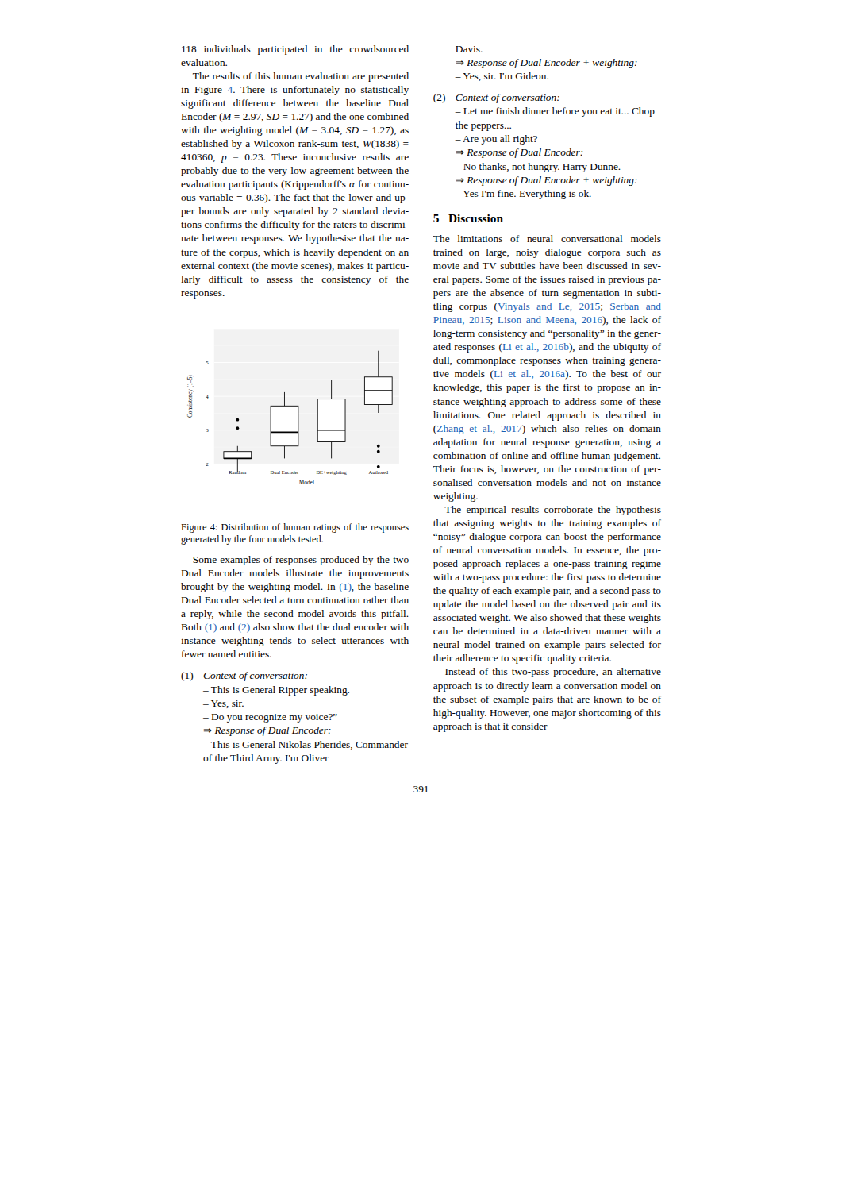118 individuals participated in the crowdsourced evaluation.
The results of this human evaluation are presented in Figure 4. There is unfortunately no statistically significant difference between the baseline Dual Encoder (M = 2.97, SD = 1.27) and the one combined with the weighting model (M = 3.04, SD = 1.27), as established by a Wilcoxon rank-sum test, W(1838) = 410360, p = 0.23. These inconclusive results are probably due to the very low agreement between the evaluation participants (Krippendorff's α for continuous variable = 0.36). The fact that the lower and upper bounds are only separated by 2 standard deviations confirms the difficulty for the raters to discriminate between responses. We hypothesise that the nature of the corpus, which is heavily dependent on an external context (the movie scenes), makes it particularly difficult to assess the consistency of the responses.
2 3 4 5 Consistency (1–5) Random Dual Encoder DE+weighting Authored Model
Figure 4: Distribution of human ratings of the responses generated by the four models tested.
Some examples of responses produced by the two Dual Encoder models illustrate the improvements brought by the weighting model. In (1), the baseline Dual Encoder selected a turn continuation rather than a reply, while the second model avoids this pitfall. Both (1) and (2) also show that the dual encoder with instance weighting tends to select utterances with fewer named entities.
(1)
Context of conversation:
– This is General Ripper speaking.
– Yes, sir.
– Do you recognize my voice?”
⇒ Response of Dual Encoder:
– This is General Nikolas Pherides, Commander of the Third Army. I'm Oliver
Davis.
⇒ Response of Dual Encoder + weighting:
– Yes, sir. I'm Gideon.
(2)
Context of conversation:
– Let me finish dinner before you eat it... Chop the peppers...
– Are you all right?
⇒ Response of Dual Encoder:
– No thanks, not hungry. Harry Dunne.
⇒ Response of Dual Encoder + weighting:
– Yes I'm fine. Everything is ok.
5 Discussion
The limitations of neural conversational models trained on large, noisy dialogue corpora such as movie and TV subtitles have been discussed in several papers. Some of the issues raised in previous papers are the absence of turn segmentation in subtitling corpus (Vinyals and Le, 2015; Serban and Pineau, 2015; Lison and Meena, 2016), the lack of long-term consistency and “personality” in the generated responses (Li et al., 2016b), and the ubiquity of dull, commonplace responses when training generative models (Li et al., 2016a). To the best of our knowledge, this paper is the first to propose an instance weighting approach to address some of these limitations. One related approach is described in (Zhang et al., 2017) which also relies on domain adaptation for neural response generation, using a combination of online and offline human judgement. Their focus is, however, on the construction of personalised conversation models and not on instance weighting.
The empirical results corroborate the hypothesis that assigning weights to the training examples of “noisy” dialogue corpora can boost the performance of neural conversation models. In essence, the proposed approach replaces a one-pass training regime with a two-pass procedure: the first pass to determine the quality of each example pair, and a second pass to update the model based on the observed pair and its associated weight. We also showed that these weights can be determined in a data-driven manner with a neural model trained on example pairs selected for their adherence to specific quality criteria.
Instead of this two-pass procedure, an alternative approach is to directly learn a conversation model on the subset of example pairs that are known to be of high-quality. However, one major shortcoming of this approach is that it consider-
391